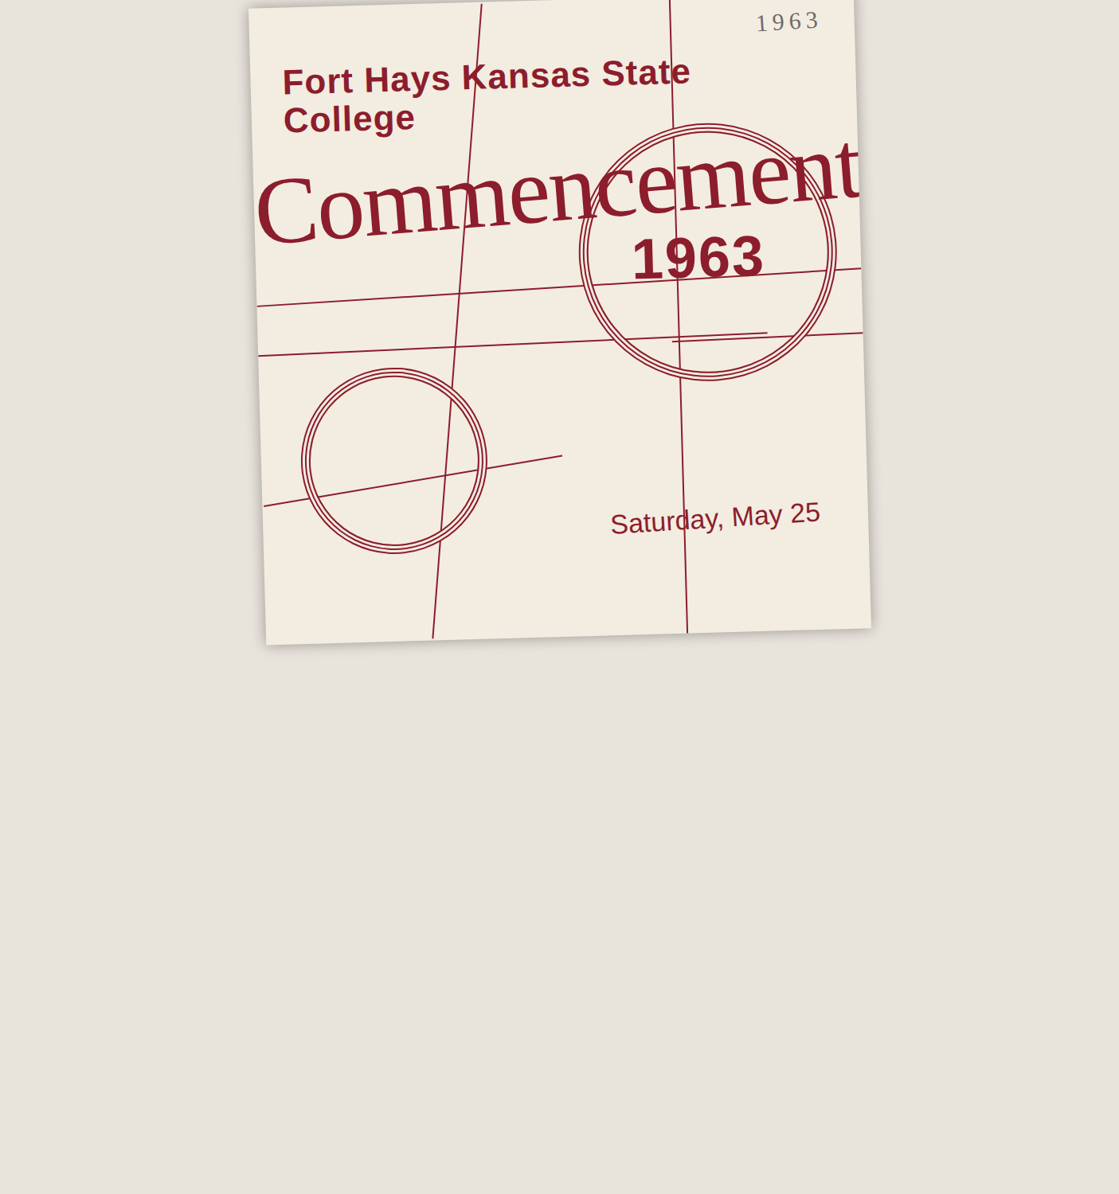1963
Fort Hays Kansas State College
Commencement
1963
Saturday, May 25